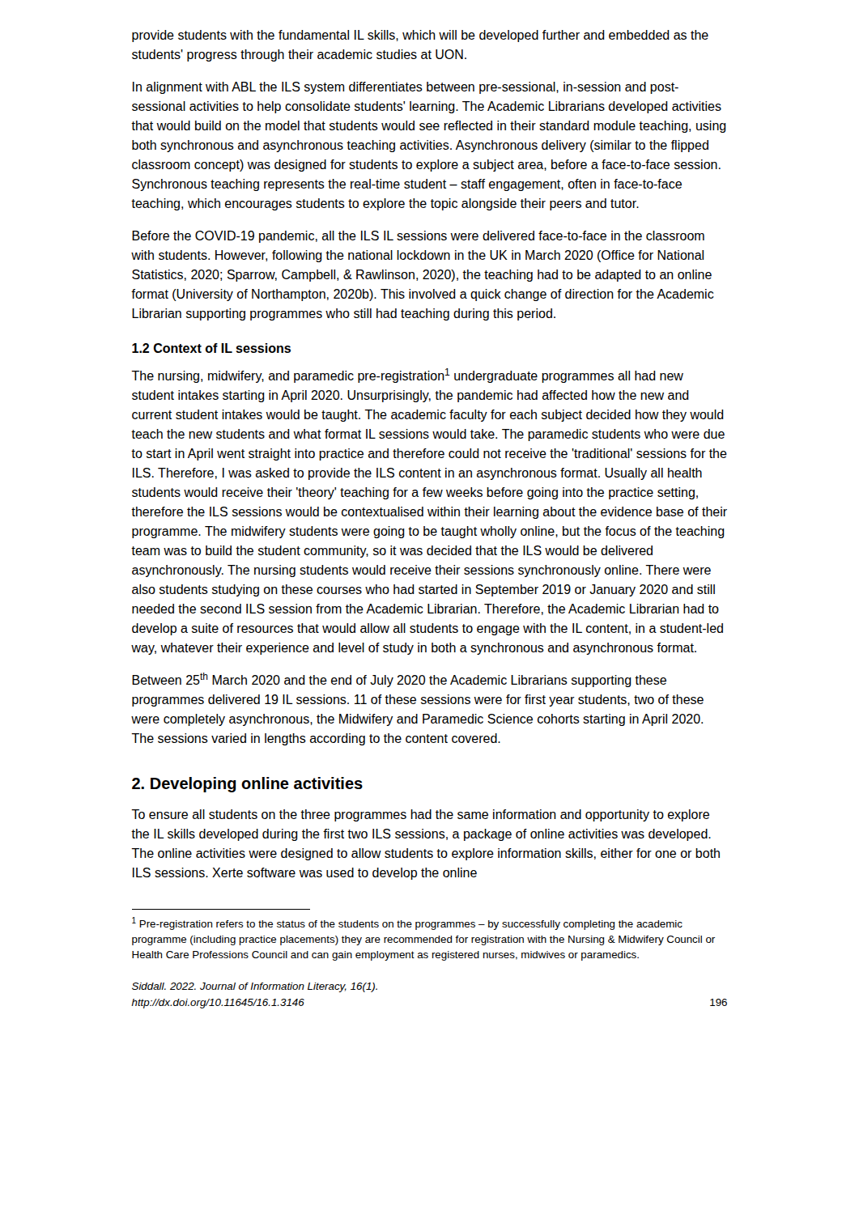provide students with the fundamental IL skills, which will be developed further and embedded as the students' progress through their academic studies at UON.
In alignment with ABL the ILS system differentiates between pre-sessional, in-session and post-sessional activities to help consolidate students' learning. The Academic Librarians developed activities that would build on the model that students would see reflected in their standard module teaching, using both synchronous and asynchronous teaching activities. Asynchronous delivery (similar to the flipped classroom concept) was designed for students to explore a subject area, before a face-to-face session. Synchronous teaching represents the real-time student – staff engagement, often in face-to-face teaching, which encourages students to explore the topic alongside their peers and tutor.
Before the COVID-19 pandemic, all the ILS IL sessions were delivered face-to-face in the classroom with students. However, following the national lockdown in the UK in March 2020 (Office for National Statistics, 2020; Sparrow, Campbell, & Rawlinson, 2020), the teaching had to be adapted to an online format (University of Northampton, 2020b). This involved a quick change of direction for the Academic Librarian supporting programmes who still had teaching during this period.
1.2 Context of IL sessions
The nursing, midwifery, and paramedic pre-registration1 undergraduate programmes all had new student intakes starting in April 2020. Unsurprisingly, the pandemic had affected how the new and current student intakes would be taught. The academic faculty for each subject decided how they would teach the new students and what format IL sessions would take. The paramedic students who were due to start in April went straight into practice and therefore could not receive the 'traditional' sessions for the ILS. Therefore, I was asked to provide the ILS content in an asynchronous format. Usually all health students would receive their 'theory' teaching for a few weeks before going into the practice setting, therefore the ILS sessions would be contextualised within their learning about the evidence base of their programme. The midwifery students were going to be taught wholly online, but the focus of the teaching team was to build the student community, so it was decided that the ILS would be delivered asynchronously. The nursing students would receive their sessions synchronously online. There were also students studying on these courses who had started in September 2019 or January 2020 and still needed the second ILS session from the Academic Librarian. Therefore, the Academic Librarian had to develop a suite of resources that would allow all students to engage with the IL content, in a student-led way, whatever their experience and level of study in both a synchronous and asynchronous format.
Between 25th March 2020 and the end of July 2020 the Academic Librarians supporting these programmes delivered 19 IL sessions. 11 of these sessions were for first year students, two of these were completely asynchronous, the Midwifery and Paramedic Science cohorts starting in April 2020. The sessions varied in lengths according to the content covered.
2. Developing online activities
To ensure all students on the three programmes had the same information and opportunity to explore the IL skills developed during the first two ILS sessions, a package of online activities was developed. The online activities were designed to allow students to explore information skills, either for one or both ILS sessions. Xerte software was used to develop the online
1 Pre-registration refers to the status of the students on the programmes – by successfully completing the academic programme (including practice placements) they are recommended for registration with the Nursing & Midwifery Council or Health Care Professions Council and can gain employment as registered nurses, midwives or paramedics.
Siddall. 2022. Journal of Information Literacy, 16(1).
http://dx.doi.org/10.11645/16.1.3146
196